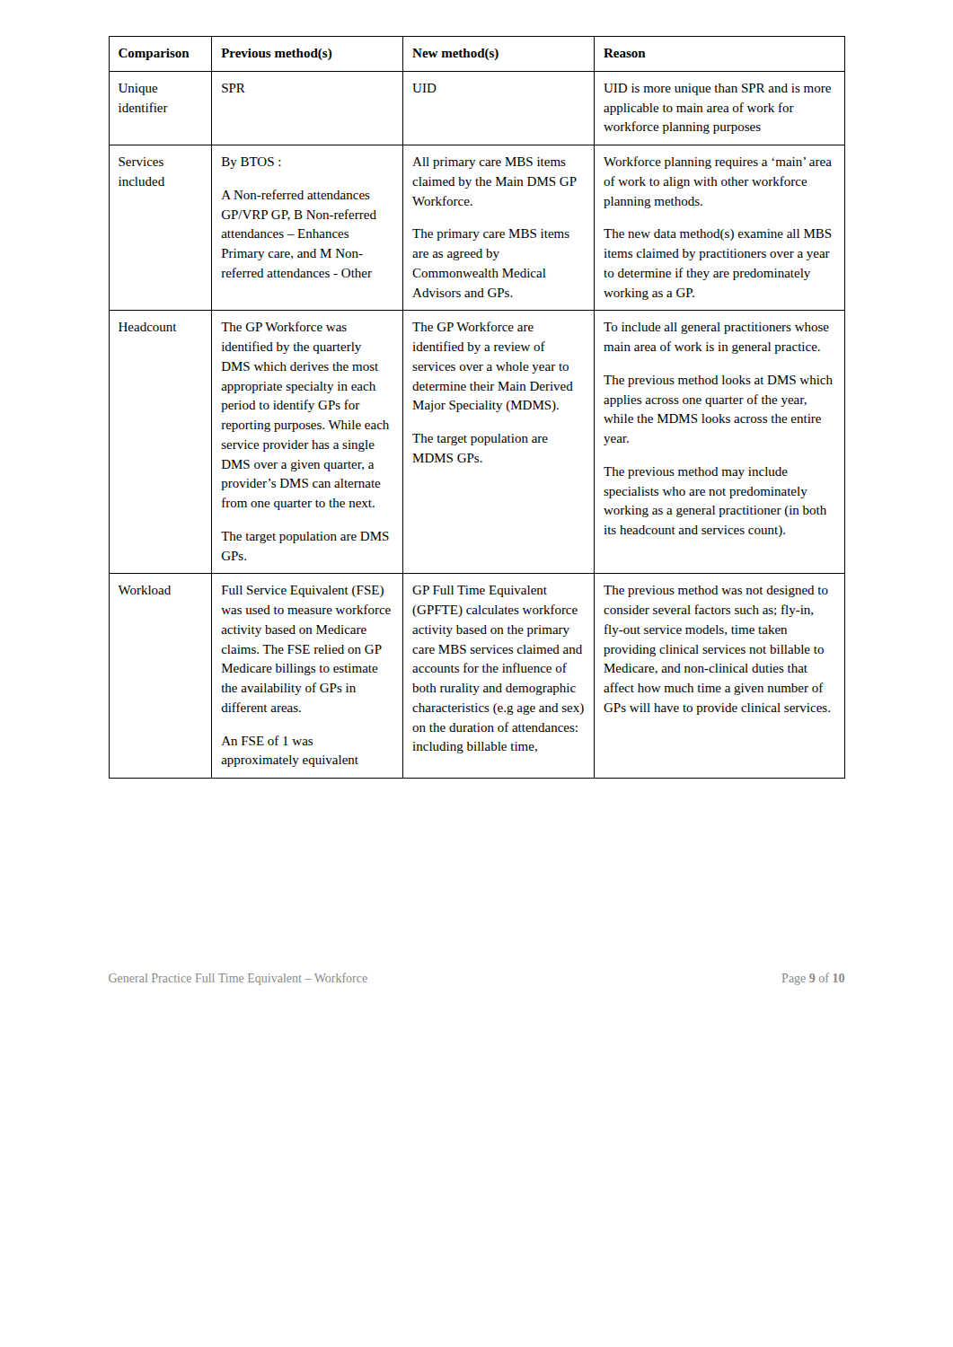| Comparison | Previous method(s) | New method(s) | Reason |
| --- | --- | --- | --- |
| Unique identifier | SPR | UID | UID is more unique than SPR and is more applicable to main area of work for workforce planning purposes |
| Services included | By BTOS : A Non-referred attendances GP/VRP GP, B Non-referred attendances – Enhances Primary care, and M Non-referred attendances - Other | All primary care MBS items claimed by the Main DMS GP Workforce. The primary care MBS items are as agreed by Commonwealth Medical Advisors and GPs. | Workforce planning requires a ‘main’ area of work to align with other workforce planning methods. The new data method(s) examine all MBS items claimed by practitioners over a year to determine if they are predominately working as a GP. |
| Headcount | The GP Workforce was identified by the quarterly DMS which derives the most appropriate specialty in each period to identify GPs for reporting purposes. While each service provider has a single DMS over a given quarter, a provider’s DMS can alternate from one quarter to the next. The target population are DMS GPs. | The GP Workforce are identified by a review of services over a whole year to determine their Main Derived Major Speciality (MDMS). The target population are MDMS GPs. | To include all general practitioners whose main area of work is in general practice. The previous method looks at DMS which applies across one quarter of the year, while the MDMS looks across the entire year. The previous method may include specialists who are not predominately working as a general practitioner (in both its headcount and services count). |
| Workload | Full Service Equivalent (FSE) was used to measure workforce activity based on Medicare claims. The FSE relied on GP Medicare billings to estimate the availability of GPs in different areas. An FSE of 1 was approximately equivalent | GP Full Time Equivalent (GPFTE) calculates workforce activity based on the primary care MBS services claimed and accounts for the influence of both rurality and demographic characteristics (e.g age and sex) on the duration of attendances: including billable time, | The previous method was not designed to consider several factors such as; fly-in, fly-out service models, time taken providing clinical services not billable to Medicare, and non-clinical duties that affect how much time a given number of GPs will have to provide clinical services. |
General Practice Full Time Equivalent – Workforce
Page 9 of 10